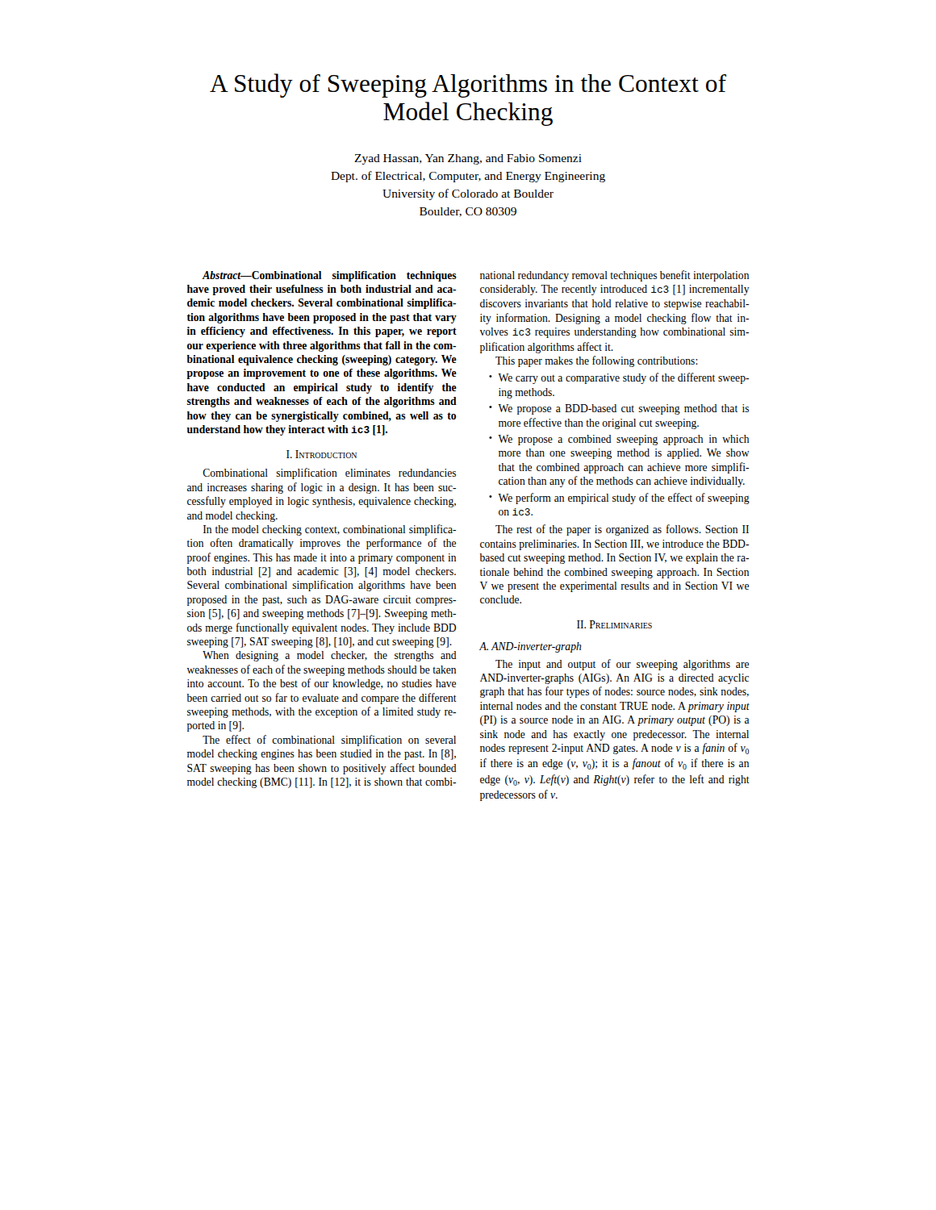A Study of Sweeping Algorithms in the Context of
Model Checking
Zyad Hassan, Yan Zhang, and Fabio Somenzi
Dept. of Electrical, Computer, and Energy Engineering
University of Colorado at Boulder
Boulder, CO 80309
Abstract—Combinational simplification techniques have proved their usefulness in both industrial and academic model checkers. Several combinational simplification algorithms have been proposed in the past that vary in efficiency and effectiveness. In this paper, we report our experience with three algorithms that fall in the combinational equivalence checking (sweeping) category. We propose an improvement to one of these algorithms. We have conducted an empirical study to identify the strengths and weaknesses of each of the algorithms and how they can be synergistically combined, as well as to understand how they interact with ic3 [1].
I. Introduction
Combinational simplification eliminates redundancies and increases sharing of logic in a design. It has been successfully employed in logic synthesis, equivalence checking, and model checking.
In the model checking context, combinational simplification often dramatically improves the performance of the proof engines. This has made it into a primary component in both industrial [2] and academic [3], [4] model checkers. Several combinational simplification algorithms have been proposed in the past, such as DAG-aware circuit compression [5], [6] and sweeping methods [7]–[9]. Sweeping methods merge functionally equivalent nodes. They include BDD sweeping [7], SAT sweeping [8], [10], and cut sweeping [9].
When designing a model checker, the strengths and weaknesses of each of the sweeping methods should be taken into account. To the best of our knowledge, no studies have been carried out so far to evaluate and compare the different sweeping methods, with the exception of a limited study reported in [9].
The effect of combinational simplification on several model checking engines has been studied in the past. In [8], SAT sweeping has been shown to positively affect bounded model checking (BMC) [11]. In [12], it is shown that combinational redundancy removal techniques benefit interpolation considerably. The recently introduced ic3 [1] incrementally discovers invariants that hold relative to stepwise reachability information. Designing a model checking flow that involves ic3 requires understanding how combinational simplification algorithms affect it.
This paper makes the following contributions:
We carry out a comparative study of the different sweeping methods.
We propose a BDD-based cut sweeping method that is more effective than the original cut sweeping.
We propose a combined sweeping approach in which more than one sweeping method is applied. We show that the combined approach can achieve more simplification than any of the methods can achieve individually.
We perform an empirical study of the effect of sweeping on ic3.
The rest of the paper is organized as follows. Section II contains preliminaries. In Section III, we introduce the BDD-based cut sweeping method. In Section IV, we explain the rationale behind the combined sweeping approach. In Section V we present the experimental results and in Section VI we conclude.
II. Preliminaries
A. AND-inverter-graph
The input and output of our sweeping algorithms are AND-inverter-graphs (AIGs). An AIG is a directed acyclic graph that has four types of nodes: source nodes, sink nodes, internal nodes and the constant TRUE node. A primary input (PI) is a source node in an AIG. A primary output (PO) is a sink node and has exactly one predecessor. The internal nodes represent 2-input AND gates. A node v is a fanin of v 0 if there is an edge (v, v 0); it is a fanout of v 0 if there is an edge (v 0, v). Left(v) and Right(v) refer to the left and right predecessors of v.